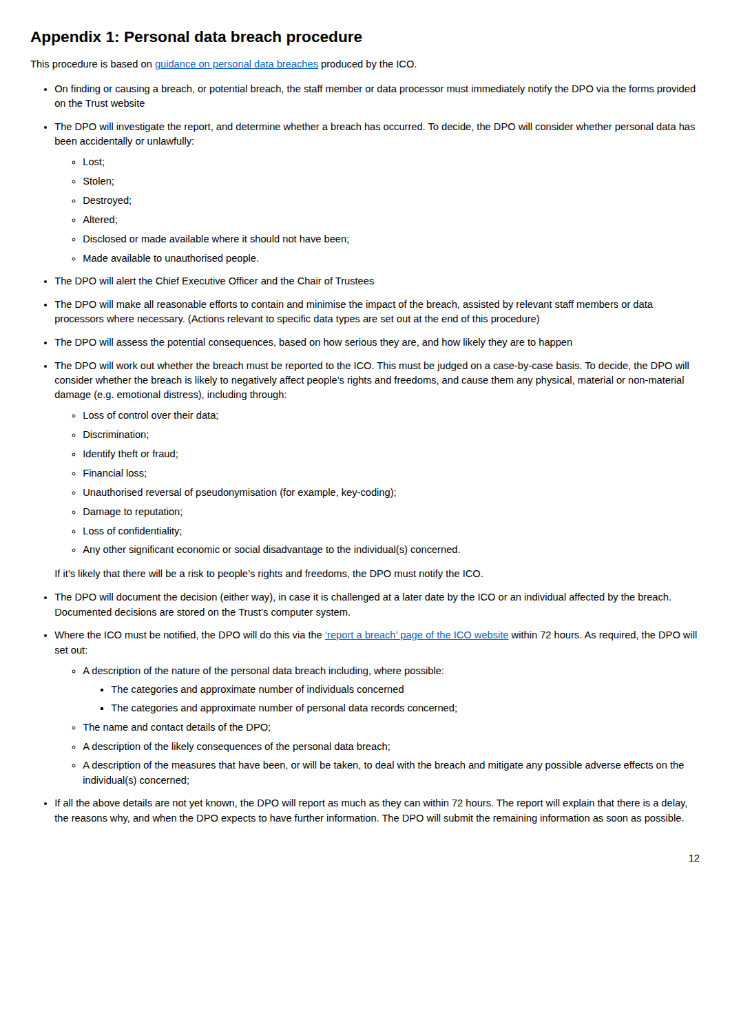Appendix 1: Personal data breach procedure
This procedure is based on guidance on personal data breaches produced by the ICO.
On finding or causing a breach, or potential breach, the staff member or data processor must immediately notify the DPO via the forms provided on the Trust website
The DPO will investigate the report, and determine whether a breach has occurred. To decide, the DPO will consider whether personal data has been accidentally or unlawfully:
Lost;
Stolen;
Destroyed;
Altered;
Disclosed or made available where it should not have been;
Made available to unauthorised people.
The DPO will alert the Chief Executive Officer and the Chair of Trustees
The DPO will make all reasonable efforts to contain and minimise the impact of the breach, assisted by relevant staff members or data processors where necessary. (Actions relevant to specific data types are set out at the end of this procedure)
The DPO will assess the potential consequences, based on how serious they are, and how likely they are to happen
The DPO will work out whether the breach must be reported to the ICO. This must be judged on a case-by-case basis. To decide, the DPO will consider whether the breach is likely to negatively affect people’s rights and freedoms, and cause them any physical, material or non-material damage (e.g. emotional distress), including through:
Loss of control over their data;
Discrimination;
Identify theft or fraud;
Financial loss;
Unauthorised reversal of pseudonymisation (for example, key-coding);
Damage to reputation;
Loss of confidentiality;
Any other significant economic or social disadvantage to the individual(s) concerned.
If it’s likely that there will be a risk to people’s rights and freedoms, the DPO must notify the ICO.
The DPO will document the decision (either way), in case it is challenged at a later date by the ICO or an individual affected by the breach. Documented decisions are stored on the Trust’s computer system.
Where the ICO must be notified, the DPO will do this via the ‘report a breach’ page of the ICO website within 72 hours. As required, the DPO will set out:
A description of the nature of the personal data breach including, where possible:
The categories and approximate number of individuals concerned
The categories and approximate number of personal data records concerned;
The name and contact details of the DPO;
A description of the likely consequences of the personal data breach;
A description of the measures that have been, or will be taken, to deal with the breach and mitigate any possible adverse effects on the individual(s) concerned;
If all the above details are not yet known, the DPO will report as much as they can within 72 hours. The report will explain that there is a delay, the reasons why, and when the DPO expects to have further information. The DPO will submit the remaining information as soon as possible.
12